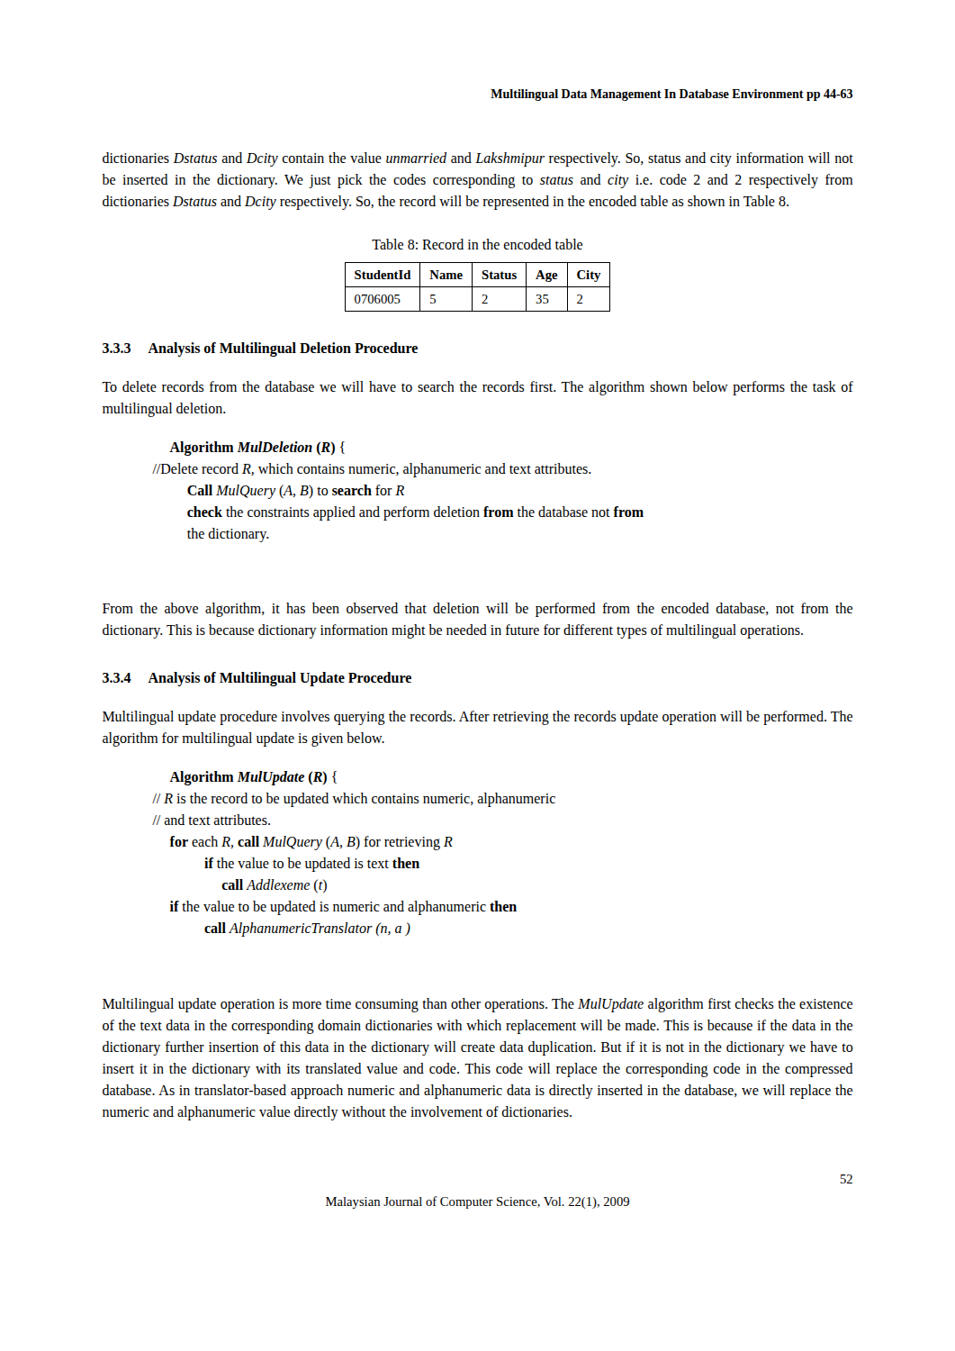Multilingual Data Management In Database Environment pp 44-63
dictionaries Dstatus and Dcity contain the value unmarried and Lakshmipur respectively. So, status and city information will not be inserted in the dictionary. We just pick the codes corresponding to status and city i.e. code 2 and 2 respectively from dictionaries Dstatus and Dcity respectively. So, the record will be represented in the encoded table as shown in Table 8.
Table 8: Record in the encoded table
| StudentId | Name | Status | Age | City |
| --- | --- | --- | --- | --- |
| 0706005 | 5 | 2 | 35 | 2 |
3.3.3 Analysis of Multilingual Deletion Procedure
To delete records from the database we will have to search the records first. The algorithm shown below performs the task of multilingual deletion.
Algorithm MulDeletion (R) {
//Delete record R, which contains numeric, alphanumeric and text attributes.
Call MulQuery (A, B) to search for R
check the constraints applied and perform deletion from the database not from
the dictionary.
From the above algorithm, it has been observed that deletion will be performed from the encoded database, not from the dictionary. This is because dictionary information might be needed in future for different types of multilingual operations.
3.3.4 Analysis of Multilingual Update Procedure
Multilingual update procedure involves querying the records. After retrieving the records update operation will be performed. The algorithm for multilingual update is given below.
Algorithm MulUpdate (R) {
// R is the record to be updated which contains numeric, alphanumeric
// and text attributes.
for each R, call MulQuery (A, B) for retrieving R
if the value to be updated is text then
call Addlexeme (t)
if the value to be updated is numeric and alphanumeric then
call AlphanumericTranslator (n, a )
Multilingual update operation is more time consuming than other operations. The MulUpdate algorithm first checks the existence of the text data in the corresponding domain dictionaries with which replacement will be made. This is because if the data in the dictionary further insertion of this data in the dictionary will create data duplication. But if it is not in the dictionary we have to insert it in the dictionary with its translated value and code. This code will replace the corresponding code in the compressed database. As in translator-based approach numeric and alphanumeric data is directly inserted in the database, we will replace the numeric and alphanumeric value directly without the involvement of dictionaries.
52
Malaysian Journal of Computer Science, Vol. 22(1), 2009